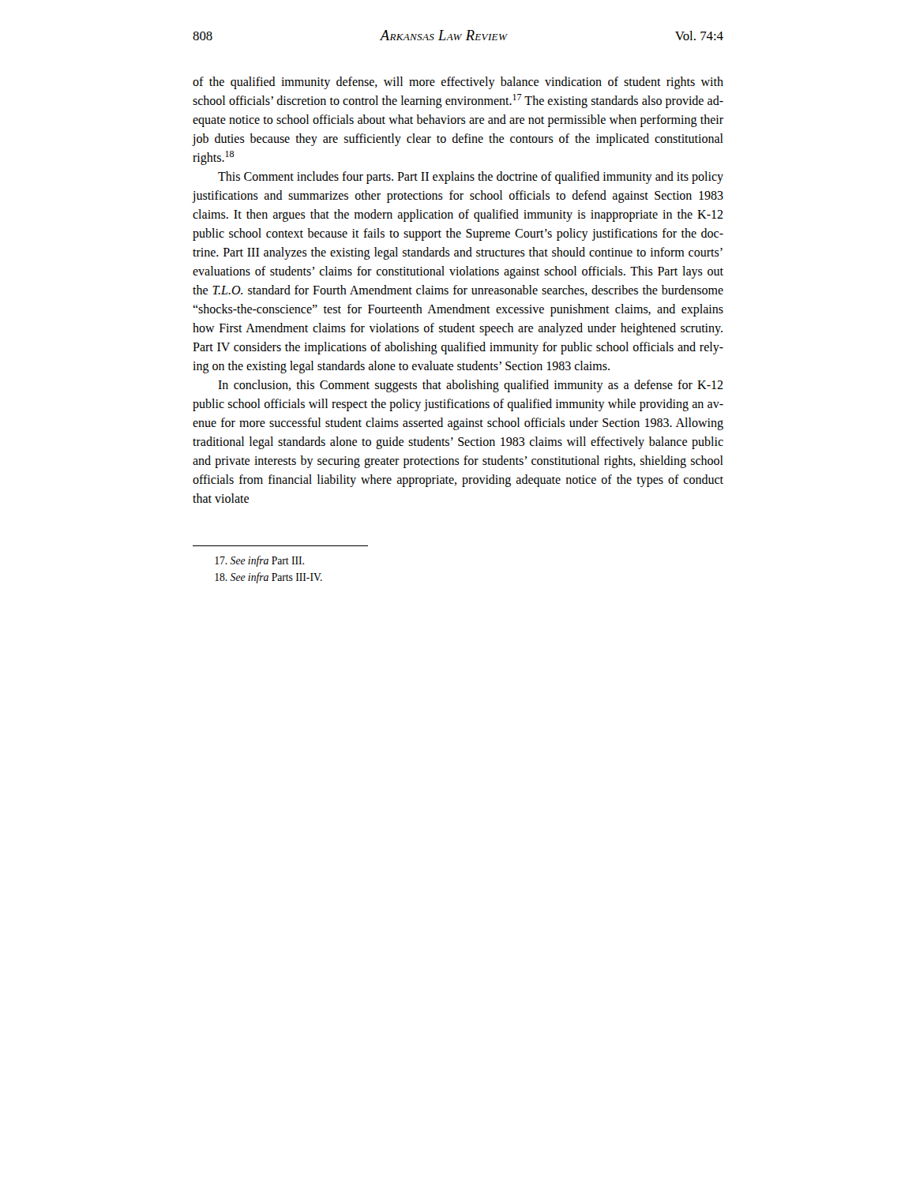808 Arkansas Law Review Vol. 74:4
of the qualified immunity defense, will more effectively balance vindication of student rights with school officials’ discretion to control the learning environment.17 The existing standards also provide adequate notice to school officials about what behaviors are and are not permissible when performing their job duties because they are sufficiently clear to define the contours of the implicated constitutional rights.18
This Comment includes four parts. Part II explains the doctrine of qualified immunity and its policy justifications and summarizes other protections for school officials to defend against Section 1983 claims. It then argues that the modern application of qualified immunity is inappropriate in the K-12 public school context because it fails to support the Supreme Court’s policy justifications for the doctrine. Part III analyzes the existing legal standards and structures that should continue to inform courts’ evaluations of students’ claims for constitutional violations against school officials. This Part lays out the T.L.O. standard for Fourth Amendment claims for unreasonable searches, describes the burdensome “shocks-the-conscience” test for Fourteenth Amendment excessive punishment claims, and explains how First Amendment claims for violations of student speech are analyzed under heightened scrutiny. Part IV considers the implications of abolishing qualified immunity for public school officials and relying on the existing legal standards alone to evaluate students’ Section 1983 claims.
In conclusion, this Comment suggests that abolishing qualified immunity as a defense for K-12 public school officials will respect the policy justifications of qualified immunity while providing an avenue for more successful student claims asserted against school officials under Section 1983. Allowing traditional legal standards alone to guide students’ Section 1983 claims will effectively balance public and private interests by securing greater protections for students’ constitutional rights, shielding school officials from financial liability where appropriate, providing adequate notice of the types of conduct that violate
17. See infra Part III.
18. See infra Parts III-IV.